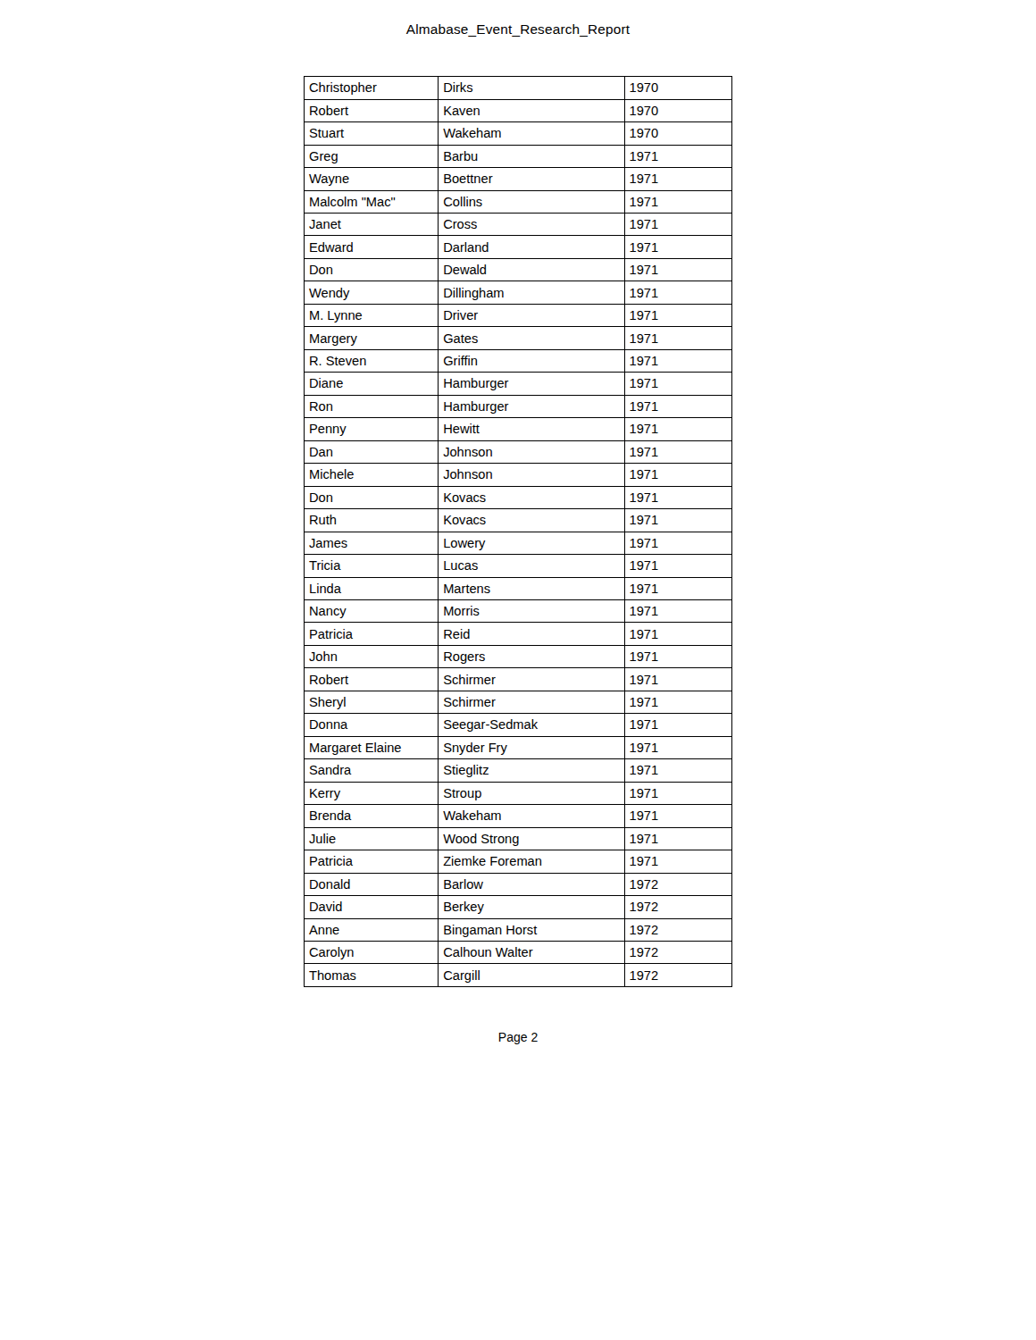Almabase_Event_Research_Report
| Christopher | Dirks | 1970 |
| Robert | Kaven | 1970 |
| Stuart | Wakeham | 1970 |
| Greg | Barbu | 1971 |
| Wayne | Boettner | 1971 |
| Malcolm "Mac" | Collins | 1971 |
| Janet | Cross | 1971 |
| Edward | Darland | 1971 |
| Don | Dewald | 1971 |
| Wendy | Dillingham | 1971 |
| M. Lynne | Driver | 1971 |
| Margery | Gates | 1971 |
| R. Steven | Griffin | 1971 |
| Diane | Hamburger | 1971 |
| Ron | Hamburger | 1971 |
| Penny | Hewitt | 1971 |
| Dan | Johnson | 1971 |
| Michele | Johnson | 1971 |
| Don | Kovacs | 1971 |
| Ruth | Kovacs | 1971 |
| James | Lowery | 1971 |
| Tricia | Lucas | 1971 |
| Linda | Martens | 1971 |
| Nancy | Morris | 1971 |
| Patricia | Reid | 1971 |
| John | Rogers | 1971 |
| Robert | Schirmer | 1971 |
| Sheryl | Schirmer | 1971 |
| Donna | Seegar-Sedmak | 1971 |
| Margaret Elaine | Snyder Fry | 1971 |
| Sandra | Stieglitz | 1971 |
| Kerry | Stroup | 1971 |
| Brenda | Wakeham | 1971 |
| Julie | Wood Strong | 1971 |
| Patricia | Ziemke Foreman | 1971 |
| Donald | Barlow | 1972 |
| David | Berkey | 1972 |
| Anne | Bingaman Horst | 1972 |
| Carolyn | Calhoun Walter | 1972 |
| Thomas | Cargill | 1972 |
Page 2